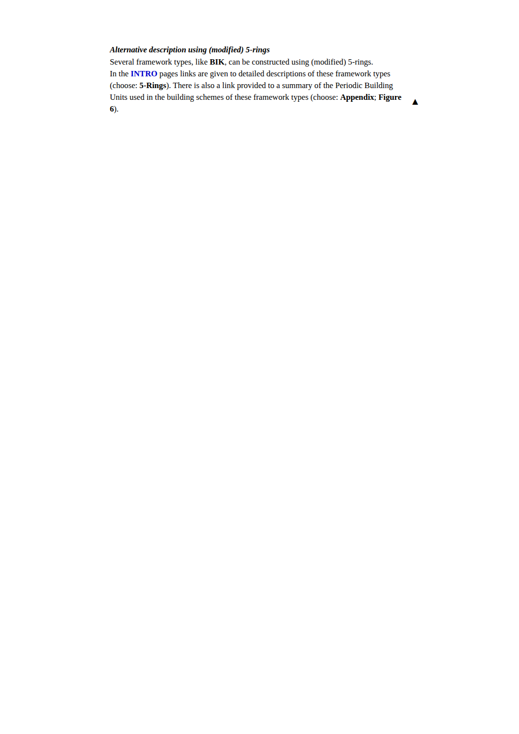Alternative description using (modified) 5-rings
Several framework types, like BIK, can be constructed using (modified) 5-rings.
In the INTRO pages links are given to detailed descriptions of these framework types (choose: 5-Rings). There is also a link provided to a summary of the Periodic Building Units used in the building schemes of these framework types (choose: Appendix; Figure 6).
▲